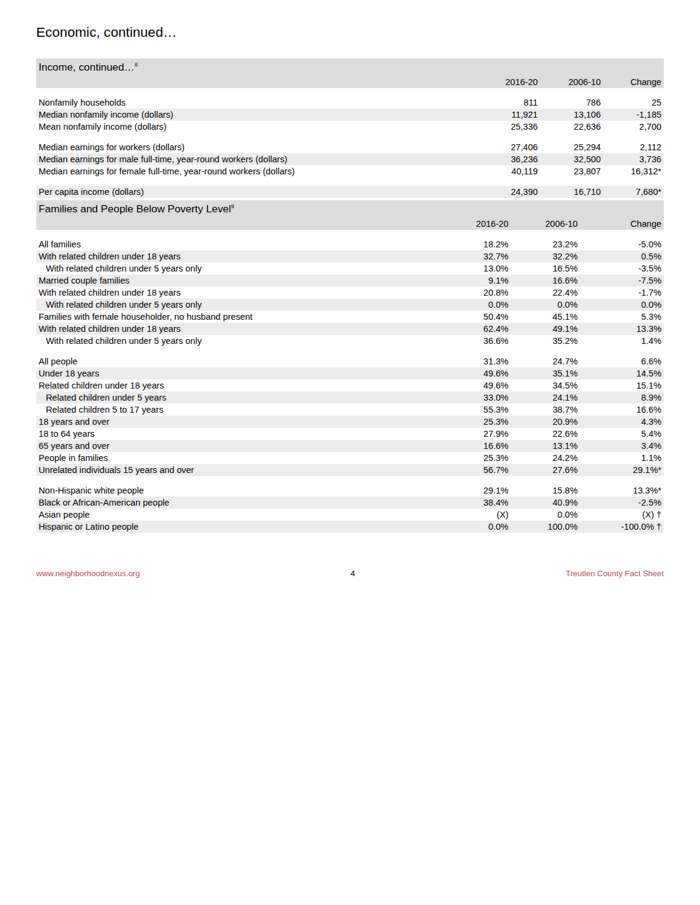Economic, continued…
Income, continued… 8
| | 2016-20 | 2006-10 | Change |
| --- | --- | --- | --- |
| Nonfamily households | 811 | 786 | 25 |
| Median nonfamily income (dollars) | 11,921 | 13,106 | -1,185 |
| Mean nonfamily income (dollars) | 25,336 | 22,636 | 2,700 |
| Median earnings for workers (dollars) | 27,406 | 25,294 | 2,112 |
| Median earnings for male full-time, year-round workers (dollars) | 36,236 | 32,500 | 3,736 |
| Median earnings for female full-time, year-round workers (dollars) | 40,119 | 23,807 | 16,312* |
| Per capita income (dollars) | 24,390 | 16,710 | 7,680* |
Families and People Below Poverty Level 9
| | 2016-20 | 2006-10 | Change |
| --- | --- | --- | --- |
| All families | 18.2% | 23.2% | -5.0% |
| With related children under 18 years | 32.7% | 32.2% | 0.5% |
| With related children under 5 years only | 13.0% | 16.5% | -3.5% |
| Married couple families | 9.1% | 16.6% | -7.5% |
| With related children under 18 years | 20.8% | 22.4% | -1.7% |
| With related children under 5 years only | 0.0% | 0.0% | 0.0% |
| Families with female householder, no husband present | 50.4% | 45.1% | 5.3% |
| With related children under 18 years | 62.4% | 49.1% | 13.3% |
| With related children under 5 years only | 36.6% | 35.2% | 1.4% |
| All people | 31.3% | 24.7% | 6.6% |
| Under 18 years | 49.6% | 35.1% | 14.5% |
| Related children under 18 years | 49.6% | 34.5% | 15.1% |
| Related children under 5 years | 33.0% | 24.1% | 8.9% |
| Related children 5 to 17 years | 55.3% | 38.7% | 16.6% |
| 18 years and over | 25.3% | 20.9% | 4.3% |
| 18 to 64 years | 27.9% | 22.6% | 5.4% |
| 65 years and over | 16.6% | 13.1% | 3.4% |
| People in families | 25.3% | 24.2% | 1.1% |
| Unrelated individuals 15 years and over | 56.7% | 27.6% | 29.1%* |
| Non-Hispanic white people | 29.1% | 15.8% | 13.3%* |
| Black or African-American people | 38.4% | 40.9% | -2.5% |
| Asian people | (X) | 0.0% | (X) † |
| Hispanic or Latino people | 0.0% | 100.0% | -100.0% † |
www.neighborhoodnexus.org 4 Treutlen County Fact Sheet